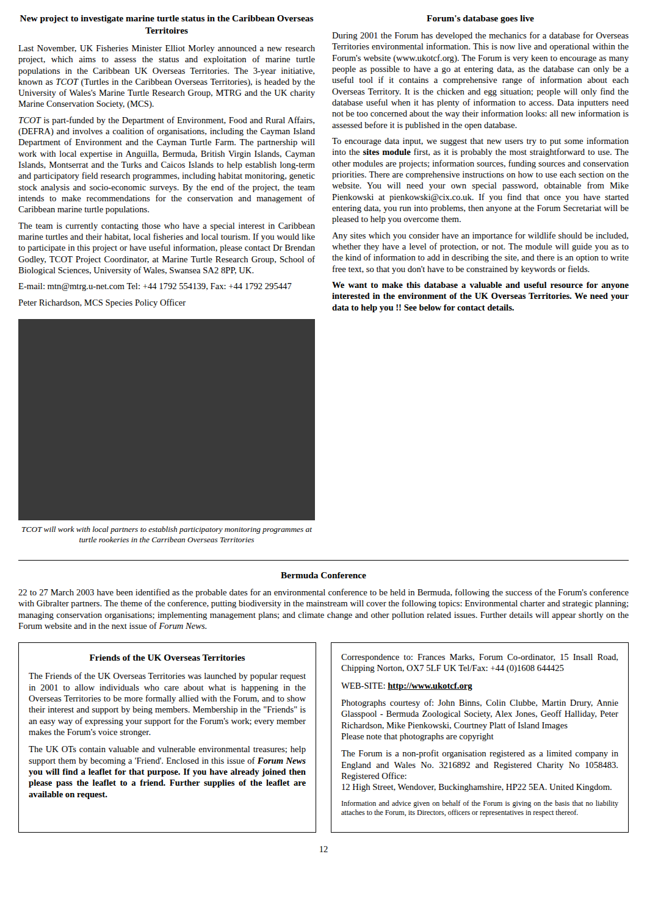New project to investigate marine turtle status in the Caribbean Overseas Territoires
Last November, UK Fisheries Minister Elliot Morley announced a new research project, which aims to assess the status and exploitation of marine turtle populations in the Caribbean UK Overseas Territories. The 3-year initiative, known as TCOT (Turtles in the Caribbean Overseas Territories), is headed by the University of Wales's Marine Turtle Research Group, MTRG and the UK charity Marine Conservation Society, (MCS).
TCOT is part-funded by the Department of Environment, Food and Rural Affairs, (DEFRA) and involves a coalition of organisations, including the Cayman Island Department of Environment and the Cayman Turtle Farm. The partnership will work with local expertise in Anguilla, Bermuda, British Virgin Islands, Cayman Islands, Montserrat and the Turks and Caicos Islands to help establish long-term and participatory field research programmes, including habitat monitoring, genetic stock analysis and socio-economic surveys. By the end of the project, the team intends to make recommendations for the conservation and management of Caribbean marine turtle populations.
The team is currently contacting those who have a special interest in Caribbean marine turtles and their habitat, local fisheries and local tourism. If you would like to participate in this project or have useful information, please contact Dr Brendan Godley, TCOT Project Coordinator, at Marine Turtle Research Group, School of Biological Sciences, University of Wales, Swansea SA2 8PP, UK.
E-mail: mtn@mtrg.u-net.com Tel: +44 1792 554139, Fax: +44 1792 295447
Peter Richardson, MCS Species Policy Officer
TCOT will work with local partners to establish participatory monitoring programmes at turtle rookeries in the Carribean Overseas Territories
Forum's database goes live
During 2001 the Forum has developed the mechanics for a database for Overseas Territories environmental information. This is now live and operational within the Forum's website (www.ukotcf.org). The Forum is very keen to encourage as many people as possible to have a go at entering data, as the database can only be a useful tool if it contains a comprehensive range of information about each Overseas Territory. It is the chicken and egg situation; people will only find the database useful when it has plenty of information to access. Data inputters need not be too concerned about the way their information looks: all new information is assessed before it is published in the open database.
To encourage data input, we suggest that new users try to put some information into the sites module first, as it is probably the most straightforward to use. The other modules are projects; information sources, funding sources and conservation priorities. There are comprehensive instructions on how to use each section on the website. You will need your own special password, obtainable from Mike Pienkowski at pienkowski@cix.co.uk. If you find that once you have started entering data, you run into problems, then anyone at the Forum Secretariat will be pleased to help you overcome them.
Any sites which you consider have an importance for wildlife should be included, whether they have a level of protection, or not. The module will guide you as to the kind of information to add in describing the site, and there is an option to write free text, so that you don't have to be constrained by keywords or fields.
We want to make this database a valuable and useful resource for anyone interested in the environment of the UK Overseas Territories. We need your data to help you !! See below for contact details.
Bermuda Conference
22 to 27 March 2003 have been identified as the probable dates for an environmental conference to be held in Bermuda, following the success of the Forum's conference with Gibralter partners. The theme of the conference, putting biodiversity in the mainstream will cover the following topics: Environmental charter and strategic planning; managing conservation organisations; implementing management plans; and climate change and other pollution related issues. Further details will appear shortly on the Forum website and in the next issue of Forum News.
Friends of the UK Overseas Territories
The Friends of the UK Overseas Territories was launched by popular request in 2001 to allow individuals who care about what is happening in the Overseas Territories to be more formally allied with the Forum, and to show their interest and support by being members. Membership in the "Friends" is an easy way of expressing your support for the Forum's work; every member makes the Forum's voice stronger.
The UK OTs contain valuable and vulnerable environmental treasures; help support them by becoming a 'Friend'. Enclosed in this issue of Forum News you will find a leaflet for that purpose. If you have already joined then please pass the leaflet to a friend. Further supplies of the leaflet are available on request.
Correspondence to: Frances Marks, Forum Co-ordinator, 15 Insall Road, Chipping Norton, OX7 5LF UK Tel/Fax: +44 (0)1608 644425
WEB-SITE: http://www.ukotcf.org
Photographs courtesy of: John Binns, Colin Clubbe, Martin Drury, Annie Glasspool - Bermuda Zoological Society, Alex Jones, Geoff Halliday, Peter Richardson, Mike Pienkowski, Courtney Platt of Island Images
Please note that photographs are copyright
The Forum is a non-profit organisation registered as a limited company in England and Wales No. 3216892 and Registered Charity No 1058483. Registered Office:
12 High Street, Wendover, Buckinghamshire, HP22 5EA. United Kingdom.
Information and advice given on behalf of the Forum is giving on the basis that no liability attaches to the Forum, its Directors, officers or representatives in respect thereof.
12